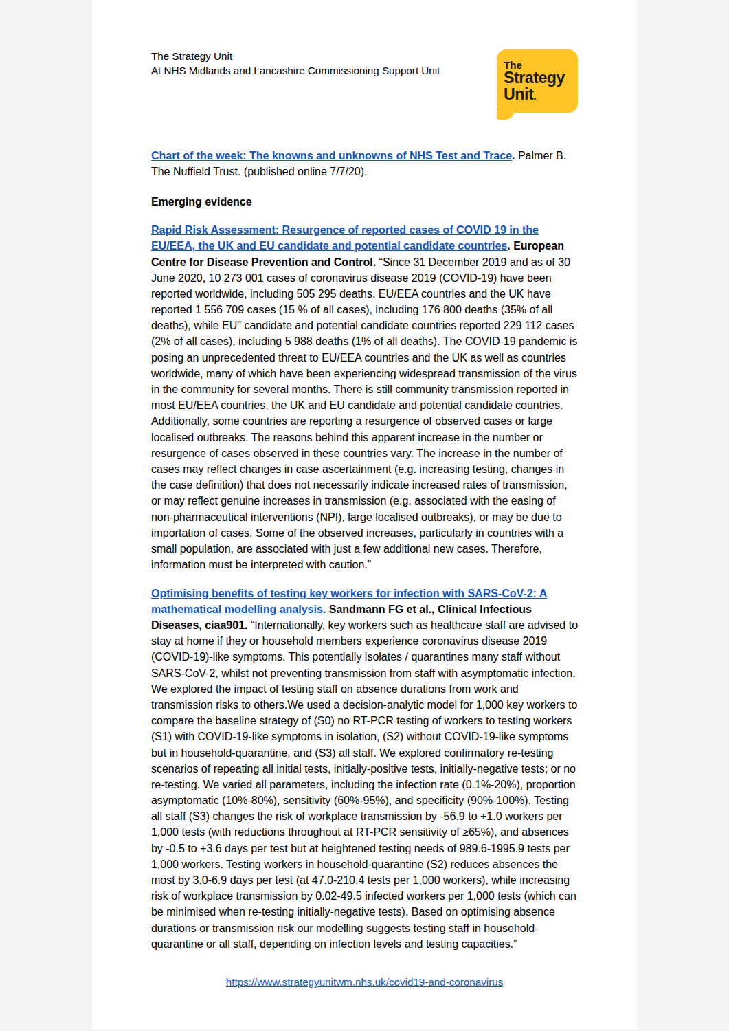The Strategy Unit
At NHS Midlands and Lancashire Commissioning Support Unit
The Strategy Unit.
Chart of the week: The knowns and unknowns of NHS Test and Trace. Palmer B. The Nuffield Trust. (published online 7/7/20).
Emerging evidence
Rapid Risk Assessment: Resurgence of reported cases of COVID 19 in the EU/EEA, the UK and EU candidate and potential candidate countries. European Centre for Disease Prevention and Control. “Since 31 December 2019 and as of 30 June 2020, 10 273 001 cases of coronavirus disease 2019 (COVID-19) have been reported worldwide, including 505 295 deaths. EU/EEA countries and the UK have reported 1 556 709 cases (15 % of all cases), including 176 800 deaths (35% of all deaths), while EU" candidate and potential candidate countries reported 229 112 cases (2% of all cases), including 5 988 deaths (1% of all deaths). The COVID-19 pandemic is posing an unprecedented threat to EU/EEA countries and the UK as well as countries worldwide, many of which have been experiencing widespread transmission of the virus in the community for several months. There is still community transmission reported in most EU/EEA countries, the UK and EU candidate and potential candidate countries. Additionally, some countries are reporting a resurgence of observed cases or large localised outbreaks. The reasons behind this apparent increase in the number or resurgence of cases observed in these countries vary. The increase in the number of cases may reflect changes in case ascertainment (e.g. increasing testing, changes in the case definition) that does not necessarily indicate increased rates of transmission, or may reflect genuine increases in transmission (e.g. associated with the easing of non-pharmaceutical interventions (NPI), large localised outbreaks), or may be due to importation of cases. Some of the observed increases, particularly in countries with a small population, are associated with just a few additional new cases. Therefore, information must be interpreted with caution.”
Optimising benefits of testing key workers for infection with SARS-CoV-2: A mathematical modelling analysis. Sandmann FG et al., Clinical Infectious Diseases, ciaa901. “Internationally, key workers such as healthcare staff are advised to stay at home if they or household members experience coronavirus disease 2019 (COVID-19)-like symptoms. This potentially isolates / quarantines many staff without SARS-CoV-2, whilst not preventing transmission from staff with asymptomatic infection. We explored the impact of testing staff on absence durations from work and transmission risks to others.We used a decision-analytic model for 1,000 key workers to compare the baseline strategy of (S0) no RT-PCR testing of workers to testing workers (S1) with COVID-19-like symptoms in isolation, (S2) without COVID-19-like symptoms but in household-quarantine, and (S3) all staff. We explored confirmatory re-testing scenarios of repeating all initial tests, initially-positive tests, initially-negative tests; or no re-testing. We varied all parameters, including the infection rate (0.1%-20%), proportion asymptomatic (10%-80%), sensitivity (60%-95%), and specificity (90%-100%). Testing all staff (S3) changes the risk of workplace transmission by -56.9 to +1.0 workers per 1,000 tests (with reductions throughout at RT-PCR sensitivity of ≥65%), and absences by -0.5 to +3.6 days per test but at heightened testing needs of 989.6-1995.9 tests per 1,000 workers. Testing workers in household-quarantine (S2) reduces absences the most by 3.0-6.9 days per test (at 47.0-210.4 tests per 1,000 workers), while increasing risk of workplace transmission by 0.02-49.5 infected workers per 1,000 tests (which can be minimised when re-testing initially-negative tests). Based on optimising absence durations or transmission risk our modelling suggests testing staff in household-quarantine or all staff, depending on infection levels and testing capacities.”
https://www.strategyunitwm.nhs.uk/covid19-and-coronavirus